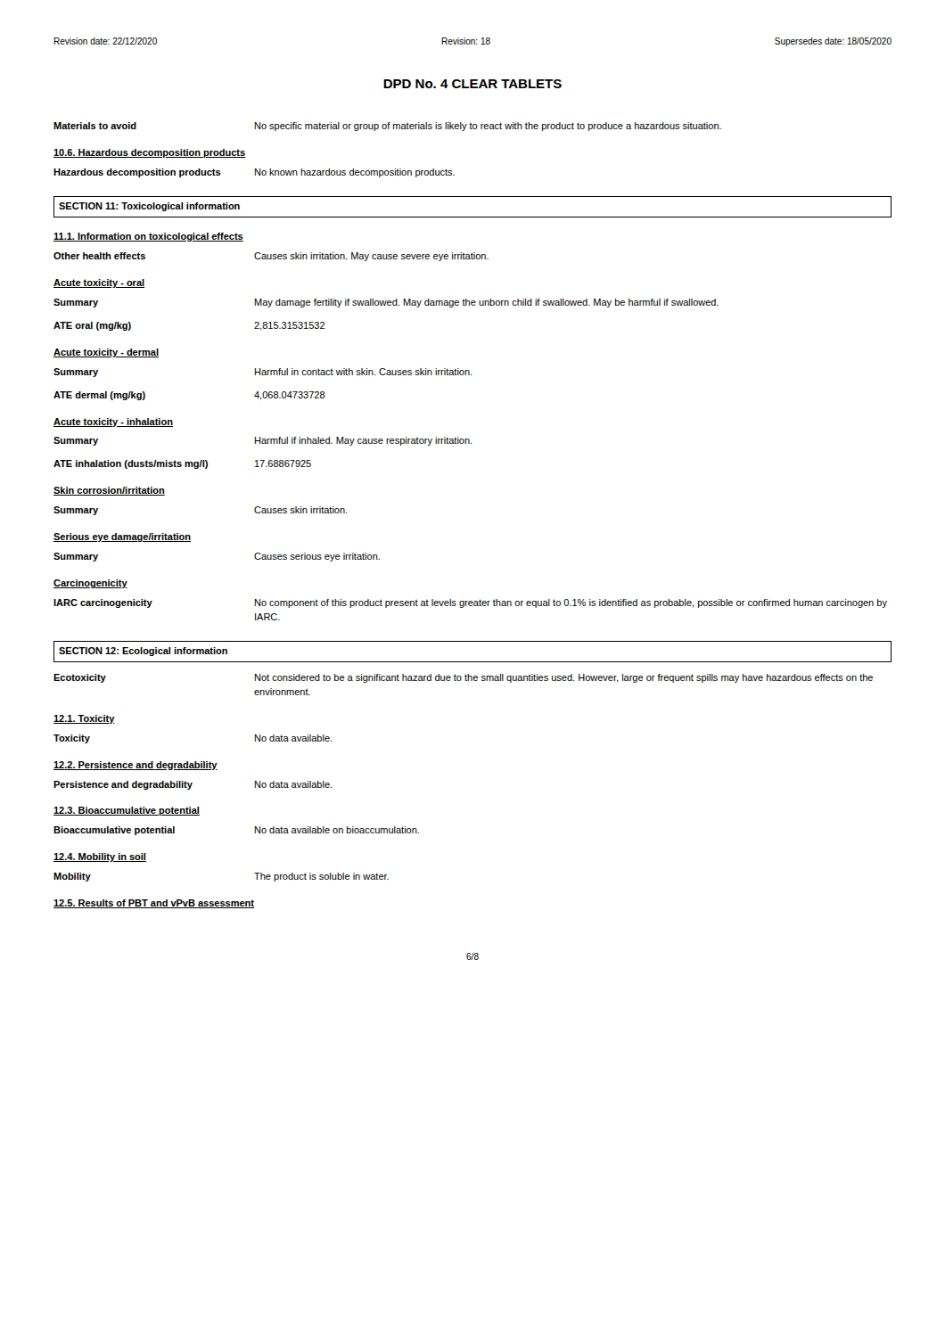Revision date: 22/12/2020 Revision: 18 Supersedes date: 18/05/2020
DPD No. 4 CLEAR TABLETS
Materials to avoid
No specific material or group of materials is likely to react with the product to produce a hazardous situation.
10.6. Hazardous decomposition products
Hazardous decomposition products
No known hazardous decomposition products.
SECTION 11: Toxicological information
11.1. Information on toxicological effects
Other health effects
Causes skin irritation. May cause severe eye irritation.
Acute toxicity - oral
Summary
May damage fertility if swallowed. May damage the unborn child if swallowed. May be harmful if swallowed.
ATE oral (mg/kg)
2,815.31531532
Acute toxicity - dermal
Summary
Harmful in contact with skin. Causes skin irritation.
ATE dermal (mg/kg)
4,068.04733728
Acute toxicity - inhalation
Summary
Harmful if inhaled. May cause respiratory irritation.
ATE inhalation (dusts/mists mg/l)
17.68867925
Skin corrosion/irritation
Summary
Causes skin irritation.
Serious eye damage/irritation
Summary
Causes serious eye irritation.
Carcinogenicity
IARC carcinogenicity
No component of this product present at levels greater than or equal to 0.1% is identified as probable, possible or confirmed human carcinogen by IARC.
SECTION 12: Ecological information
Ecotoxicity
Not considered to be a significant hazard due to the small quantities used. However, large or frequent spills may have hazardous effects on the environment.
12.1. Toxicity
Toxicity
No data available.
12.2. Persistence and degradability
Persistence and degradability
No data available.
12.3. Bioaccumulative potential
Bioaccumulative potential
No data available on bioaccumulation.
12.4. Mobility in soil
Mobility
The product is soluble in water.
12.5. Results of PBT and vPvB assessment
6/8